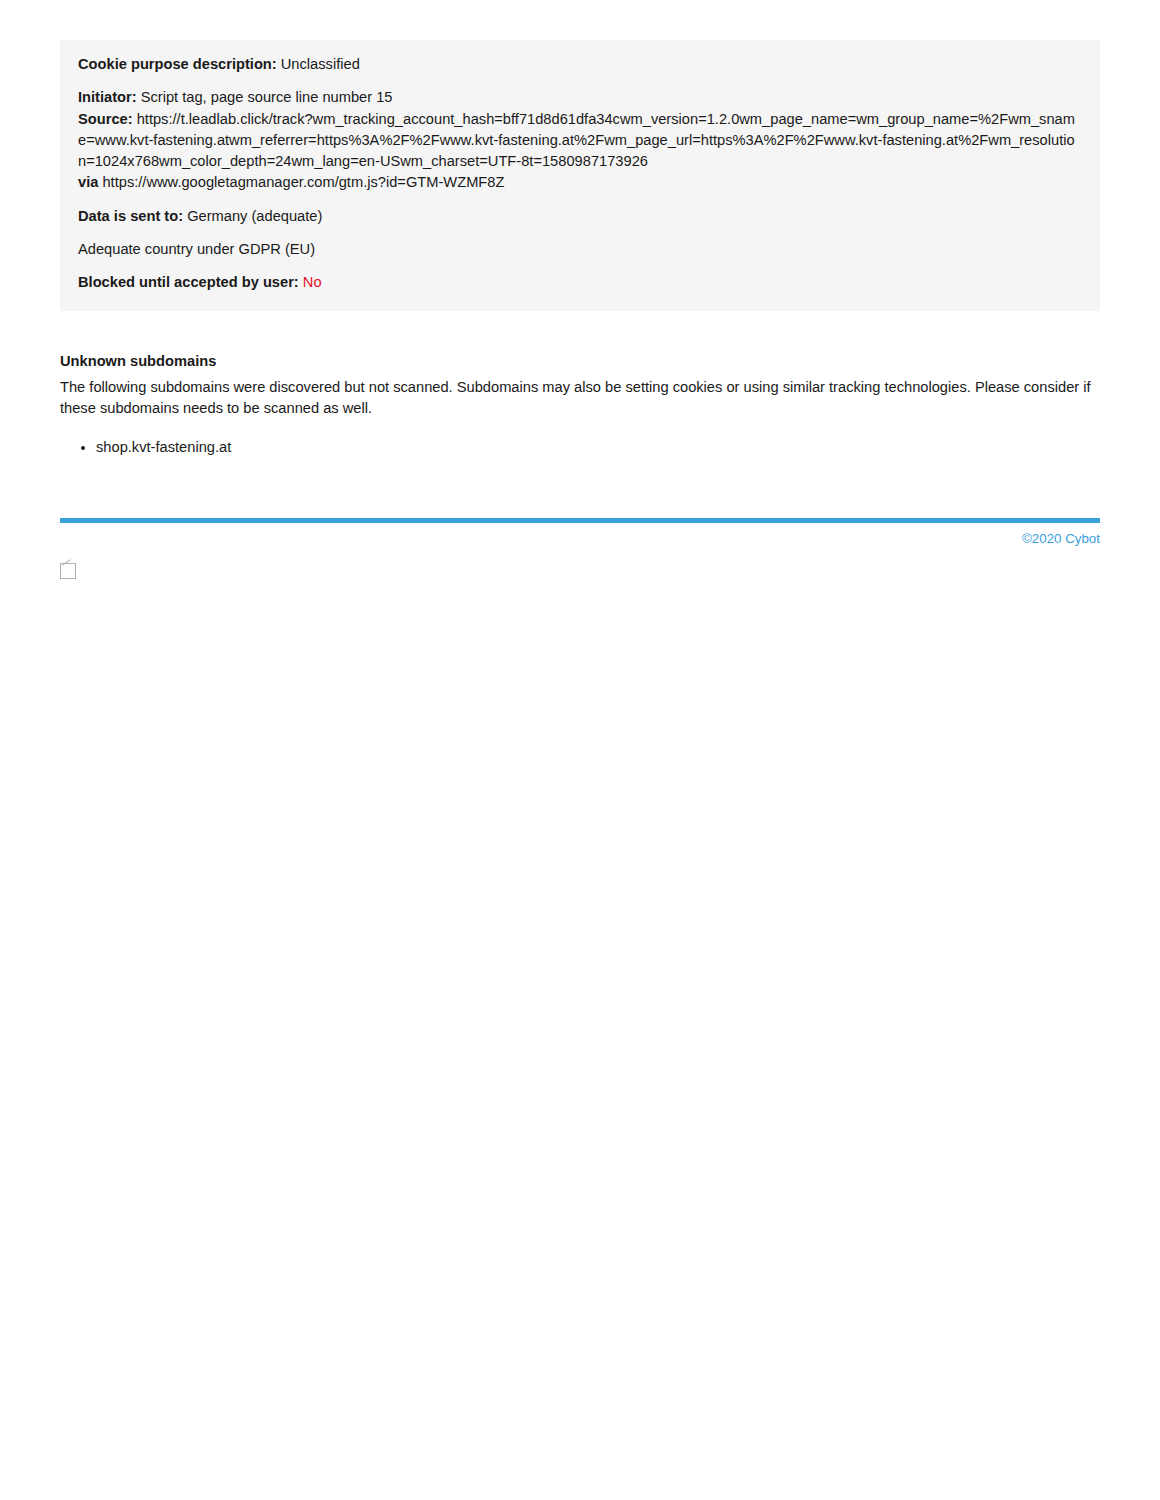Cookie purpose description: Unclassified
Initiator: Script tag, page source line number 15
Source: https://t.leadlab.click/track?wm_tracking_account_hash=bff71d8d61dfa34cwm_version=1.2.0wm_page_name=wm_group_name=%2Fwm_sname=www.kvt-fastening.atwm_referrer=https%3A%2F%2Fwww.kvt-fastening.at%2Fwm_page_url=https%3A%2F%2Fwww.kvt-fastening.at%2Fwm_resolution=1024x768wm_color_depth=24wm_lang=en-USwm_charset=UTF-8t=1580987173926
via https://www.googletagmanager.com/gtm.js?id=GTM-WZMF8Z
Data is sent to: Germany (adequate)
Adequate country under GDPR (EU)
Blocked until accepted by user: No
Unknown subdomains
The following subdomains were discovered but not scanned. Subdomains may also be setting cookies or using similar tracking technologies. Please consider if these subdomains needs to be scanned as well.
shop.kvt-fastening.at
©2020 Cybot